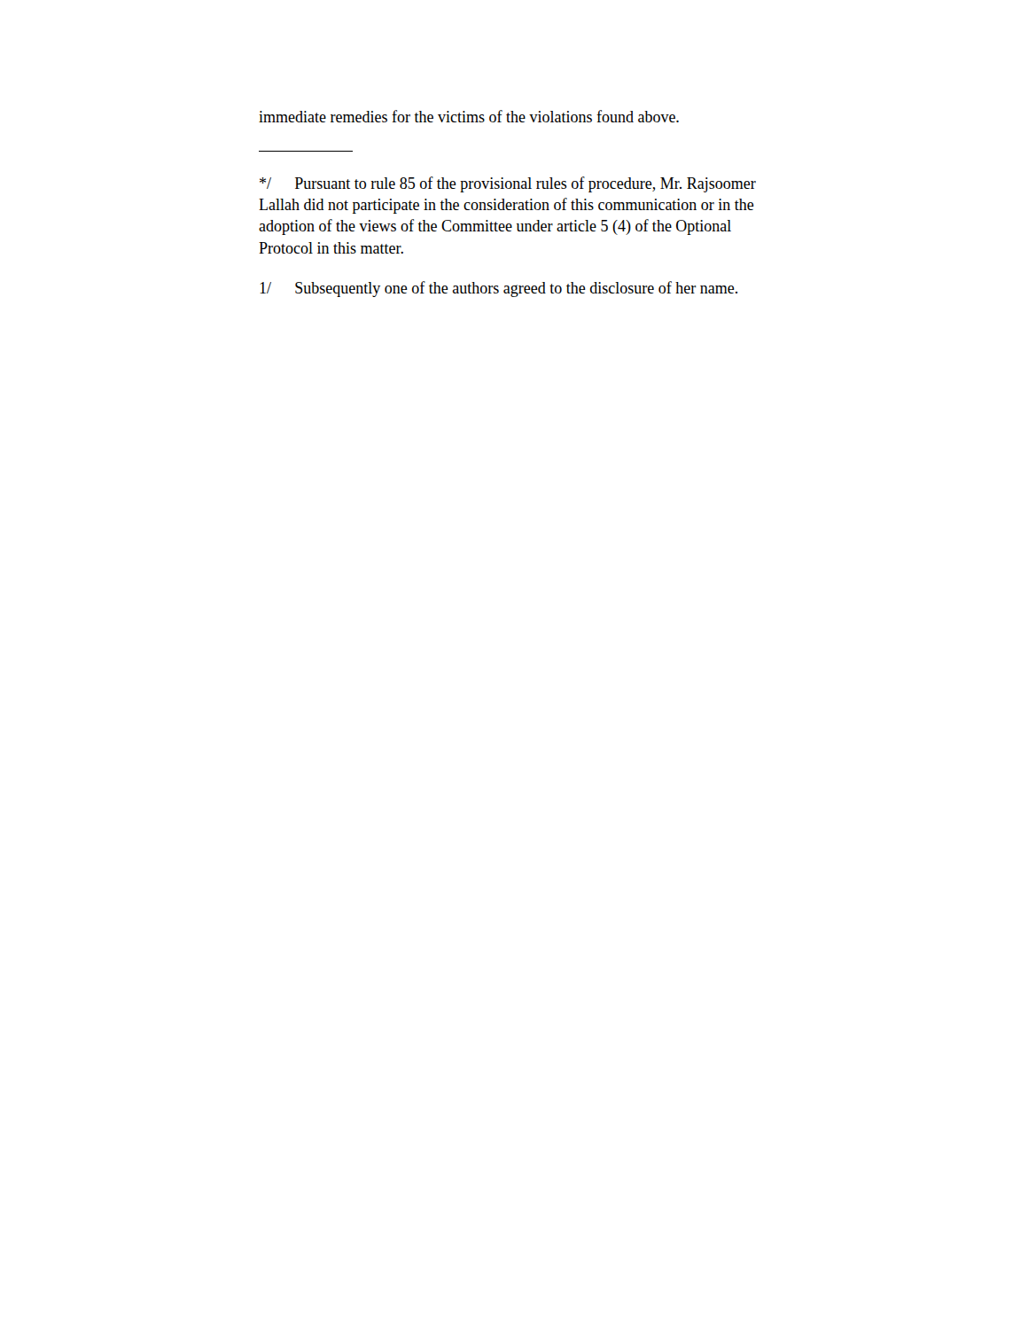immediate remedies for the victims of the violations found above.
*/Pursuant to rule 85 of the provisional rules of procedure, Mr. Rajsoomer Lallah did not participate in the consideration of this communication or in the adoption of the views of the Committee under article 5 (4) of the Optional Protocol in this matter.
1/Subsequently one of the authors agreed to the disclosure of her name.